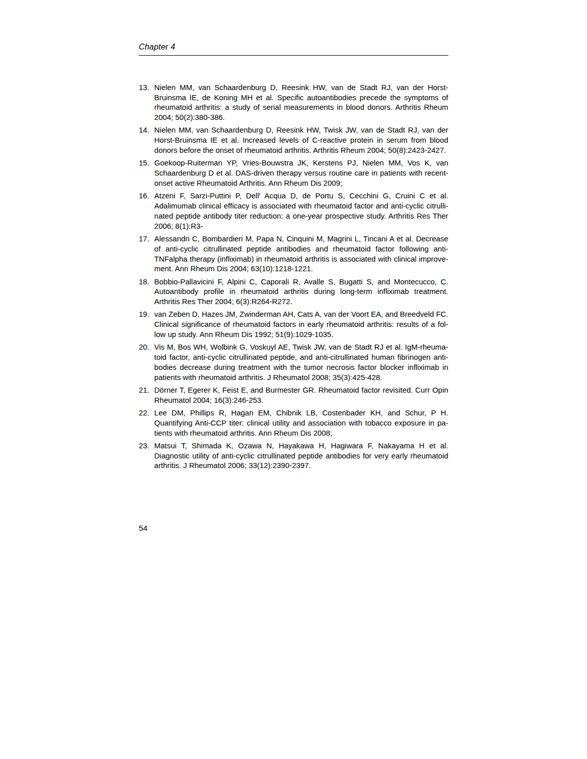Chapter 4
Nielen MM, van Schaardenburg D, Reesink HW, van de Stadt RJ, van der Horst-Bruinsma IE, de Koning MH et al. Specific autoantibodies precede the symptoms of rheumatoid arthritis: a study of serial measurements in blood donors. Arthritis Rheum 2004; 50(2):380-386.
Nielen MM, van Schaardenburg D, Reesink HW, Twisk JW, van de Stadt RJ, van der Horst-Bruinsma IE et al. Increased levels of C-reactive protein in serum from blood donors before the onset of rheumatoid arthritis. Arthritis Rheum 2004; 50(8):2423-2427.
Goekoop-Ruiterman YP, Vries-Bouwstra JK, Kerstens PJ, Nielen MM, Vos K, van Schaardenburg D et al. DAS-driven therapy versus routine care in patients with recent-onset active Rheumatoid Arthritis. Ann Rheum Dis 2009;
Atzeni F, Sarzi-Puttini P, Dell' Acqua D, de Portu S, Cecchini G, Cruini C et al. Adalimumab clinical efficacy is associated with rheumatoid factor and anti-cyclic citrullinated peptide antibody titer reduction: a one-year prospective study. Arthritis Res Ther 2006; 8(1):R3-
Alessandri C, Bombardieri M, Papa N, Cinquini M, Magrini L, Tincani A et al. Decrease of anti-cyclic citrullinated peptide antibodies and rheumatoid factor following anti-TNFalpha therapy (infliximab) in rheumatoid arthritis is associated with clinical improvement. Ann Rheum Dis 2004; 63(10):1218-1221.
Bobbio-Pallavicini F, Alpini C, Caporali R, Avalle S, Bugatti S, and Montecucco, C. Autoantibody profile in rheumatoid arthritis during long-term infliximab treatment. Arthritis Res Ther 2004; 6(3):R264-R272.
van Zeben D, Hazes JM, Zwinderman AH, Cats A, van der Voort EA, and Breedveld FC. Clinical significance of rheumatoid factors in early rheumatoid arthritis: results of a follow up study. Ann Rheum Dis 1992; 51(9):1029-1035.
Vis M, Bos WH, Wolbink G, Voskuyl AE, Twisk JW, van de Stadt RJ et al. IgM-rheumatoid factor, anti-cyclic citrullinated peptide, and anti-citrullinated human fibrinogen antibodies decrease during treatment with the tumor necrosis factor blocker infliximab in patients with rheumatoid arthritis. J Rheumatol 2008; 35(3):425-428.
Dörner T, Egerer K, Feist E, and Burmester GR. Rheumatoid factor revisited. Curr Opin Rheumatol 2004; 16(3):246-253.
Lee DM, Phillips R, Hagan EM, Chibnik LB, Costenbader KH, and Schur, P H. Quantifying Anti-CCP titer: clinical utility and association with tobacco exposure in patients with rheumatoid arthritis. Ann Rheum Dis 2008;
Matsui T, Shimada K, Ozawa N, Hayakawa H, Hagiwara F, Nakayama H et al. Diagnostic utility of anti-cyclic citrullinated peptide antibodies for very early rheumatoid arthritis. J Rheumatol 2006; 33(12):2390-2397.
54